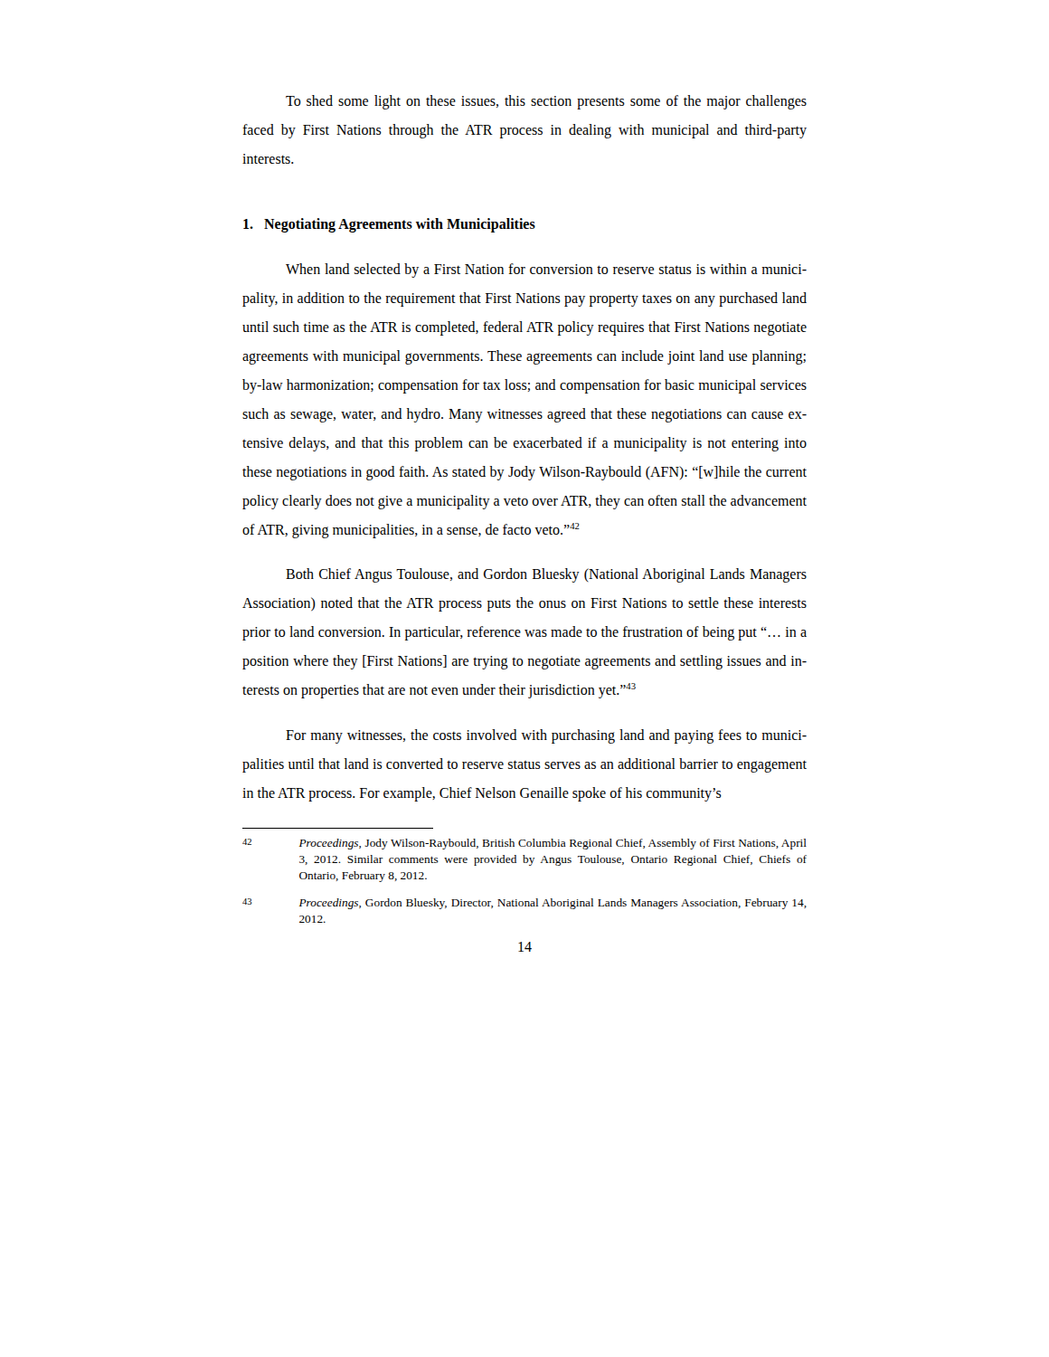To shed some light on these issues, this section presents some of the major challenges faced by First Nations through the ATR process in dealing with municipal and third-party interests.
1. Negotiating Agreements with Municipalities
When land selected by a First Nation for conversion to reserve status is within a municipality, in addition to the requirement that First Nations pay property taxes on any purchased land until such time as the ATR is completed, federal ATR policy requires that First Nations negotiate agreements with municipal governments. These agreements can include joint land use planning; by-law harmonization; compensation for tax loss; and compensation for basic municipal services such as sewage, water, and hydro. Many witnesses agreed that these negotiations can cause extensive delays, and that this problem can be exacerbated if a municipality is not entering into these negotiations in good faith. As stated by Jody Wilson-Raybould (AFN): “[w]hile the current policy clearly does not give a municipality a veto over ATR, they can often stall the advancement of ATR, giving municipalities, in a sense, de facto veto.”42
Both Chief Angus Toulouse, and Gordon Bluesky (National Aboriginal Lands Managers Association) noted that the ATR process puts the onus on First Nations to settle these interests prior to land conversion. In particular, reference was made to the frustration of being put “… in a position where they [First Nations] are trying to negotiate agreements and settling issues and interests on properties that are not even under their jurisdiction yet.”43
For many witnesses, the costs involved with purchasing land and paying fees to municipalities until that land is converted to reserve status serves as an additional barrier to engagement in the ATR process. For example, Chief Nelson Genaille spoke of his community’s
42
Proceedings, Jody Wilson-Raybould, British Columbia Regional Chief, Assembly of First Nations, April 3, 2012. Similar comments were provided by Angus Toulouse, Ontario Regional Chief, Chiefs of Ontario, February 8, 2012.
43
Proceedings, Gordon Bluesky, Director, National Aboriginal Lands Managers Association, February 14, 2012.
14